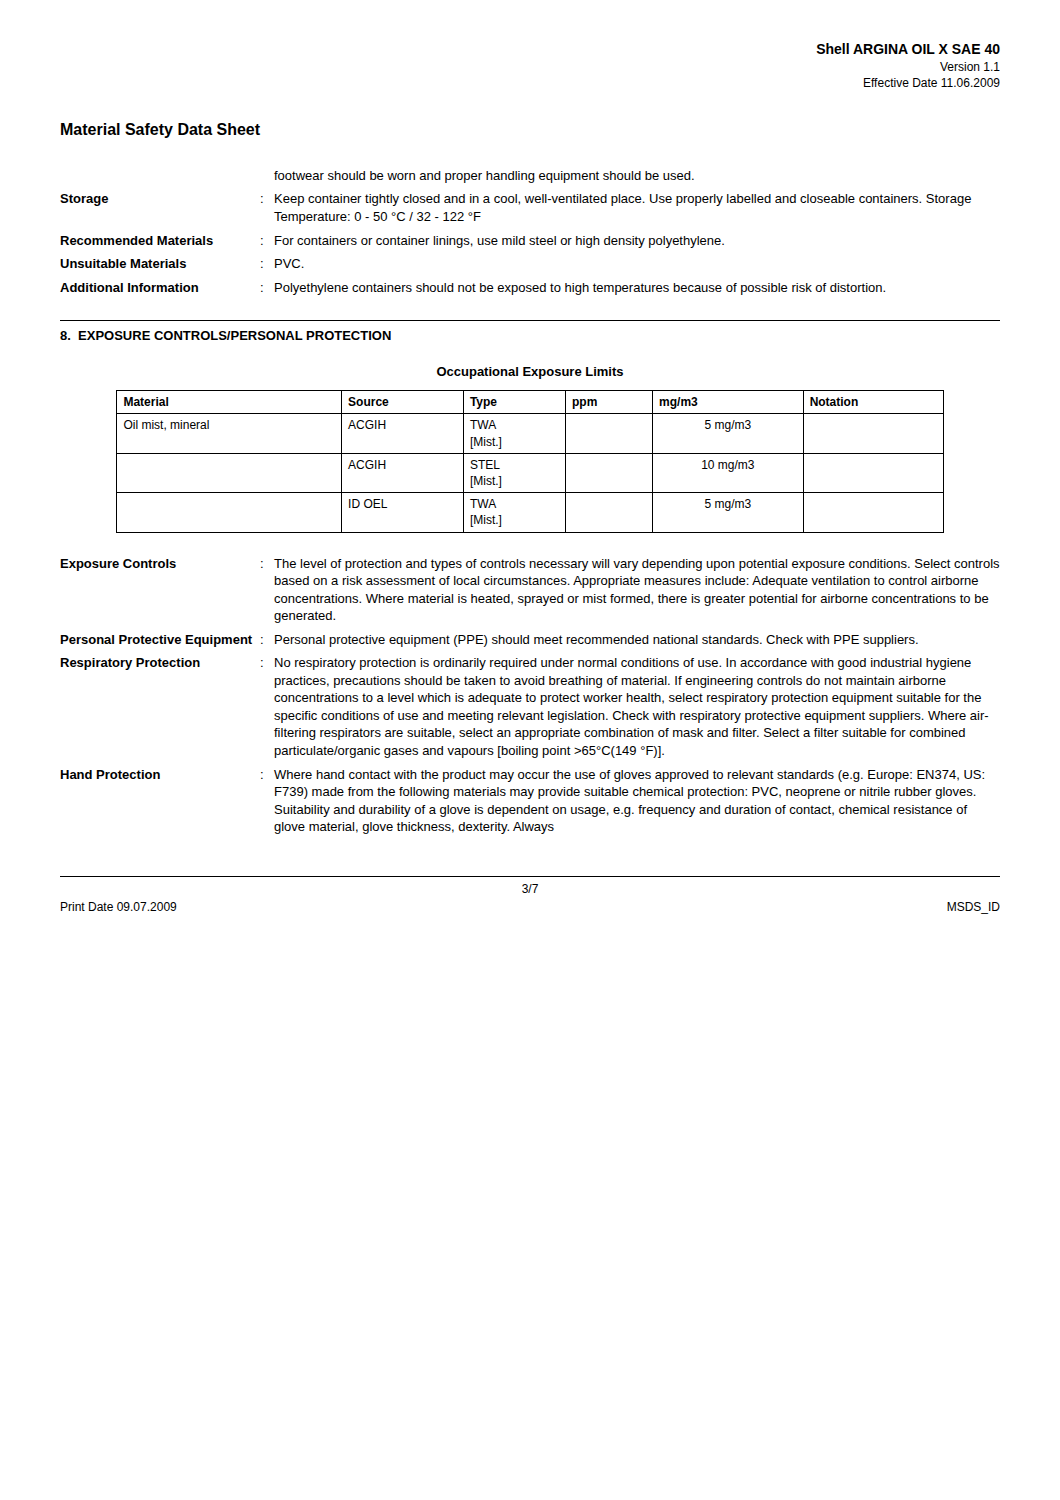Shell ARGINA OIL X SAE 40
Version 1.1
Effective Date 11.06.2009
Material Safety Data Sheet
footwear should be worn and proper handling equipment should be used.
| Storage | : | Keep container tightly closed and in a cool, well-ventilated place. Use properly labelled and closeable containers. Storage Temperature: 0 - 50 °C / 32 - 122 °F |
| Recommended Materials | : | For containers or container linings, use mild steel or high density polyethylene. |
| Unsuitable Materials | : | PVC. |
| Additional Information | : | Polyethylene containers should not be exposed to high temperatures because of possible risk of distortion. |
8. EXPOSURE CONTROLS/PERSONAL PROTECTION
Occupational Exposure Limits
| Material | Source | Type | ppm | mg/m3 | Notation |
| --- | --- | --- | --- | --- | --- |
| Oil mist, mineral | ACGIH | TWA [Mist.] | | 5 mg/m3 | |
| | ACGIH | STEL [Mist.] | | 10 mg/m3 | |
| | ID OEL | TWA [Mist.] | | 5 mg/m3 | |
| Exposure Controls | : | The level of protection and types of controls necessary will vary depending upon potential exposure conditions. Select controls based on a risk assessment of local circumstances. Appropriate measures include: Adequate ventilation to control airborne concentrations. Where material is heated, sprayed or mist formed, there is greater potential for airborne concentrations to be generated. |
| Personal Protective Equipment | : | Personal protective equipment (PPE) should meet recommended national standards. Check with PPE suppliers. |
| Respiratory Protection | : | No respiratory protection is ordinarily required under normal conditions of use. In accordance with good industrial hygiene practices, precautions should be taken to avoid breathing of material. If engineering controls do not maintain airborne concentrations to a level which is adequate to protect worker health, select respiratory protection equipment suitable for the specific conditions of use and meeting relevant legislation. Check with respiratory protective equipment suppliers. Where air-filtering respirators are suitable, select an appropriate combination of mask and filter. Select a filter suitable for combined particulate/organic gases and vapours [boiling point >65°C(149 °F)]. |
| Hand Protection | : | Where hand contact with the product may occur the use of gloves approved to relevant standards (e.g. Europe: EN374, US: F739) made from the following materials may provide suitable chemical protection: PVC, neoprene or nitrile rubber gloves. Suitability and durability of a glove is dependent on usage, e.g. frequency and duration of contact, chemical resistance of glove material, glove thickness, dexterity. Always |
3/7
Print Date 09.07.2009
MSDS_ID